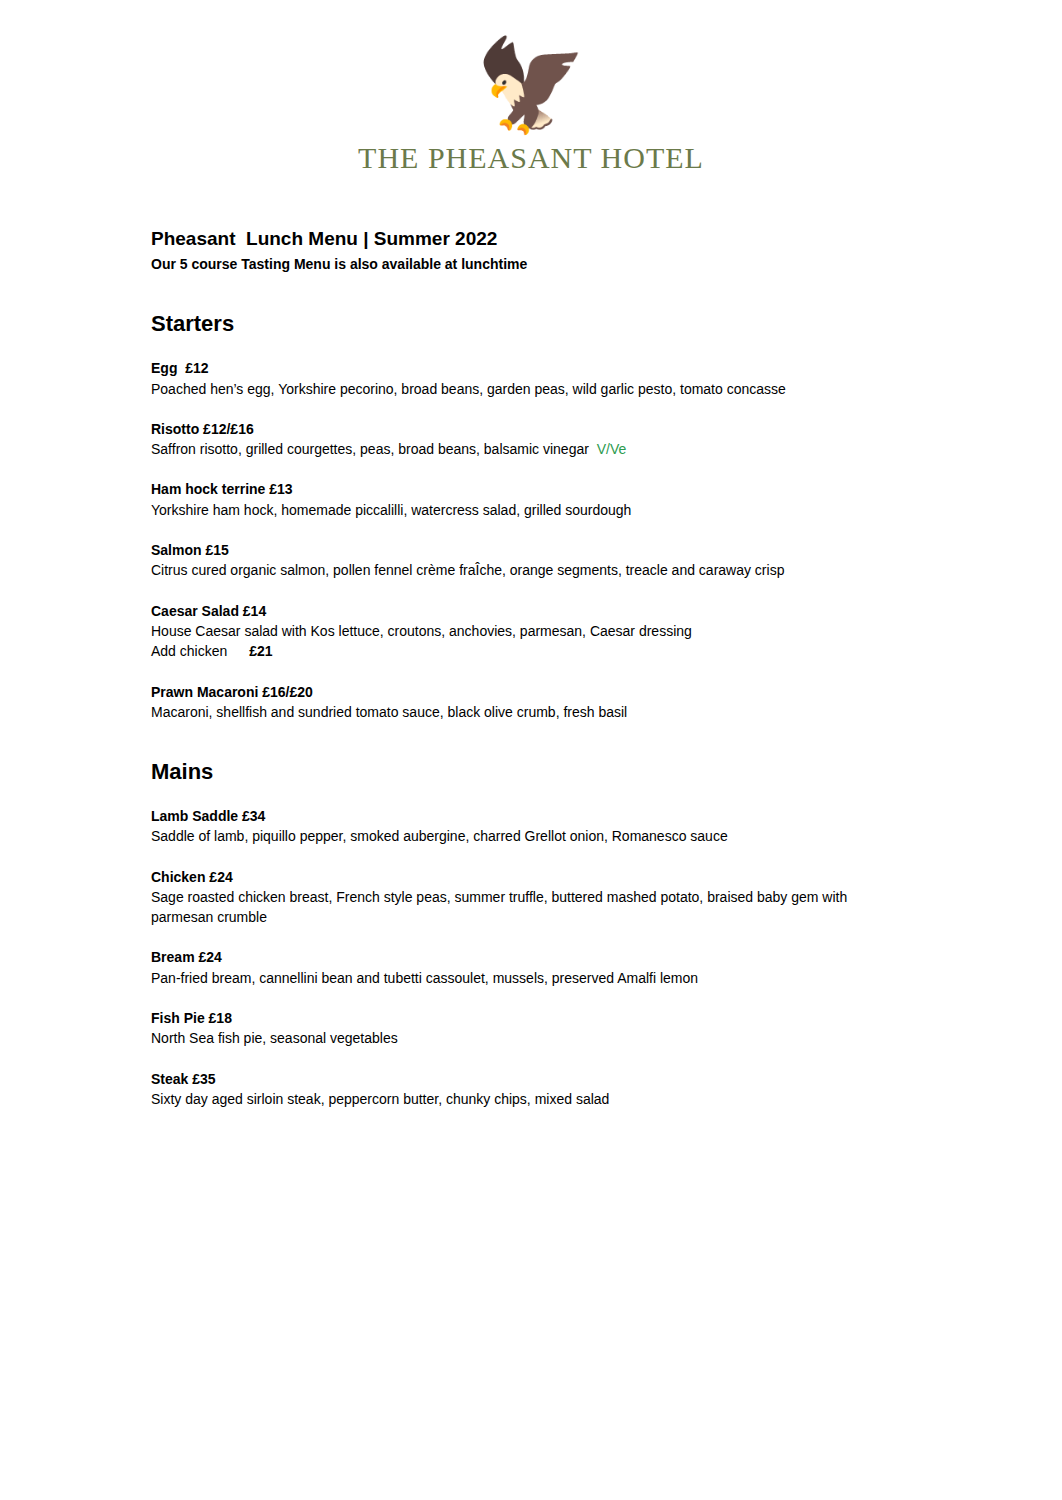🦅
THE PHEASANT HOTEL
Pheasant Lunch Menu | Summer 2022
Our 5 course Tasting Menu is also available at lunchtime
Starters
Egg £12
Poached hen’s egg, Yorkshire pecorino, broad beans, garden peas, wild garlic pesto, tomato concasse
Risotto £12/£16
Saffron risotto, grilled courgettes, peas, broad beans, balsamic vinegar V/Ve
Ham hock terrine £13
Yorkshire ham hock, homemade piccalilli, watercress salad, grilled sourdough
Salmon £15
Citrus cured organic salmon, pollen fennel crème fraÎche, orange segments, treacle and caraway crisp
Caesar Salad £14
House Caesar salad with Kos lettuce, croutons, anchovies, parmesan, Caesar dressing
Add chicken £21
Prawn Macaroni £16/£20
Macaroni, shellfish and sundried tomato sauce, black olive crumb, fresh basil
Mains
Lamb Saddle £34
Saddle of lamb, piquillo pepper, smoked aubergine, charred Grellot onion, Romanesco sauce
Chicken £24
Sage roasted chicken breast, French style peas, summer truffle, buttered mashed potato, braised baby gem with parmesan crumble
Bream £24
Pan-fried bream, cannellini bean and tubetti cassoulet, mussels, preserved Amalfi lemon
Fish Pie £18
North Sea fish pie, seasonal vegetables
Steak £35
Sixty day aged sirloin steak, peppercorn butter, chunky chips, mixed salad